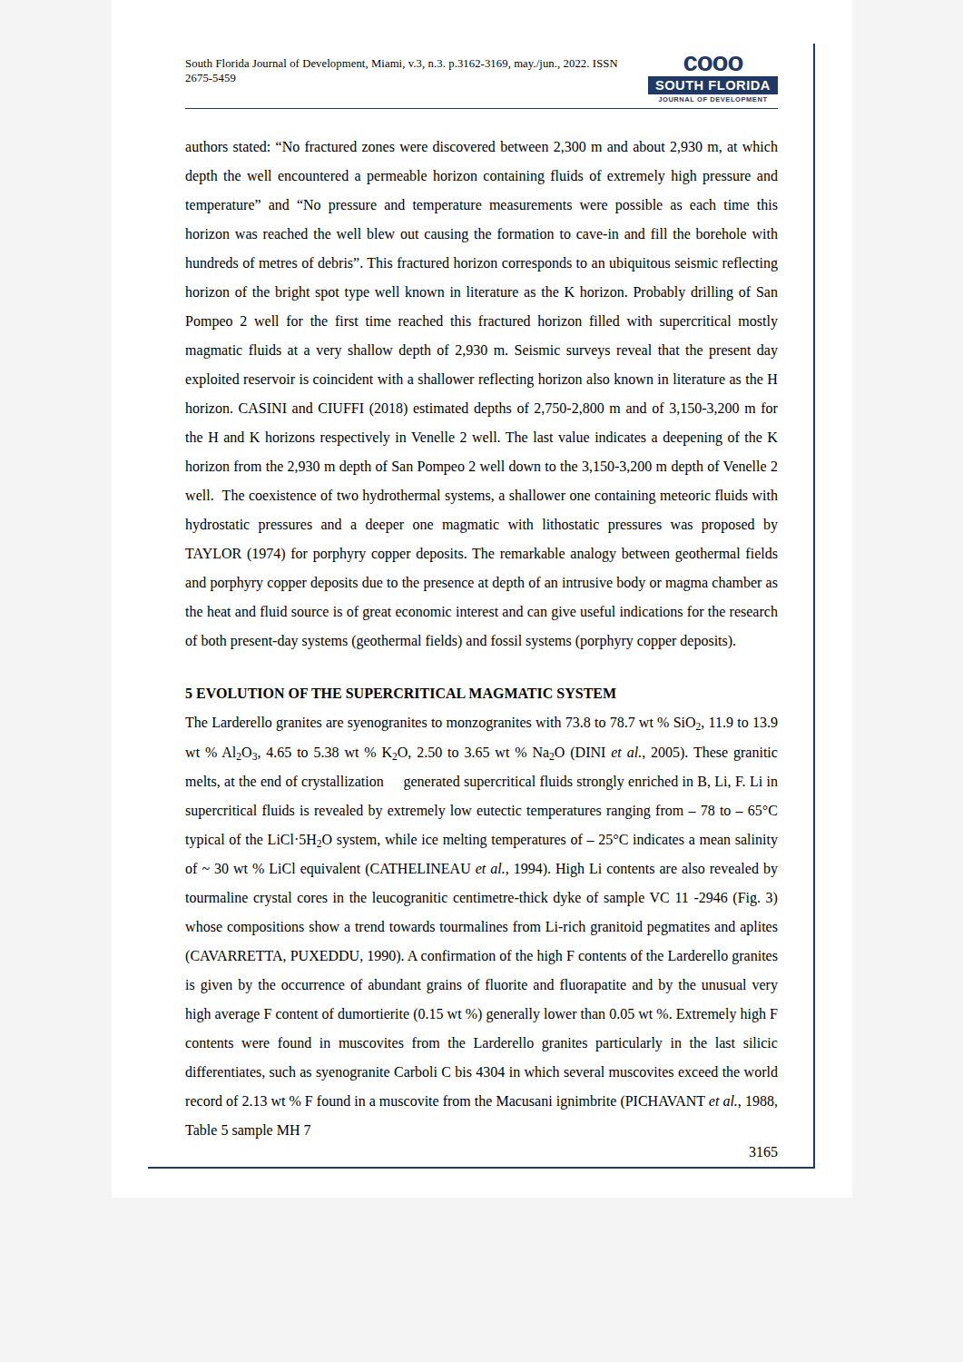South Florida Journal of Development, Miami, v.3, n.3. p.3162-3169, may./jun., 2022. ISSN 2675-5459
cooo SOUTH FLORIDA JOURNAL OF DEVELOPMENT
authors stated: “No fractured zones were discovered between 2,300 m and about 2,930 m, at which depth the well encountered a permeable horizon containing fluids of extremely high pressure and temperature” and “No pressure and temperature measurements were possible as each time this horizon was reached the well blew out causing the formation to cave-in and fill the borehole with hundreds of metres of debris”. This fractured horizon corresponds to an ubiquitous seismic reflecting horizon of the bright spot type well known in literature as the K horizon. Probably drilling of San Pompeo 2 well for the first time reached this fractured horizon filled with supercritical mostly magmatic fluids at a very shallow depth of 2,930 m. Seismic surveys reveal that the present day exploited reservoir is coincident with a shallower reflecting horizon also known in literature as the H horizon. CASINI and CIUFFI (2018) estimated depths of 2,750-2,800 m and of 3,150-3,200 m for the H and K horizons respectively in Venelle 2 well. The last value indicates a deepening of the K horizon from the 2,930 m depth of San Pompeo 2 well down to the 3,150-3,200 m depth of Venelle 2 well. The coexistence of two hydrothermal systems, a shallower one containing meteoric fluids with hydrostatic pressures and a deeper one magmatic with lithostatic pressures was proposed by TAYLOR (1974) for porphyry copper deposits. The remarkable analogy between geothermal fields and porphyry copper deposits due to the presence at depth of an intrusive body or magma chamber as the heat and fluid source is of great economic interest and can give useful indications for the research of both present-day systems (geothermal fields) and fossil systems (porphyry copper deposits).
5 EVOLUTION OF THE SUPERCRITICAL MAGMATIC SYSTEM
The Larderello granites are syenogranites to monzogranites with 73.8 to 78.7 wt % SiO2, 11.9 to 13.9 wt % Al2O3, 4.65 to 5.38 wt % K2O, 2.50 to 3.65 wt % Na2O (DINI et al., 2005). These granitic melts, at the end of crystallization generated supercritical fluids strongly enriched in B, Li, F. Li in supercritical fluids is revealed by extremely low eutectic temperatures ranging from – 78 to – 65°C typical of the LiCl·5H2O system, while ice melting temperatures of – 25°C indicates a mean salinity of ~ 30 wt % LiCl equivalent (CATHELINEAU et al., 1994). High Li contents are also revealed by tourmaline crystal cores in the leucogranitic centimetre-thick dyke of sample VC 11 -2946 (Fig. 3) whose compositions show a trend towards tourmalines from Li-rich granitoid pegmatites and aplites (CAVARRETTA, PUXEDDU, 1990). A confirmation of the high F contents of the Larderello granites is given by the occurrence of abundant grains of fluorite and fluorapatite and by the unusual very high average F content of dumortierite (0.15 wt %) generally lower than 0.05 wt %. Extremely high F contents were found in muscovites from the Larderello granites particularly in the last silicic differentiates, such as syenogranite Carboli C bis 4304 in which several muscovites exceed the world record of 2.13 wt % F found in a muscovite from the Macusani ignimbrite (PICHAVANT et al., 1988, Table 5 sample MH 7
3165